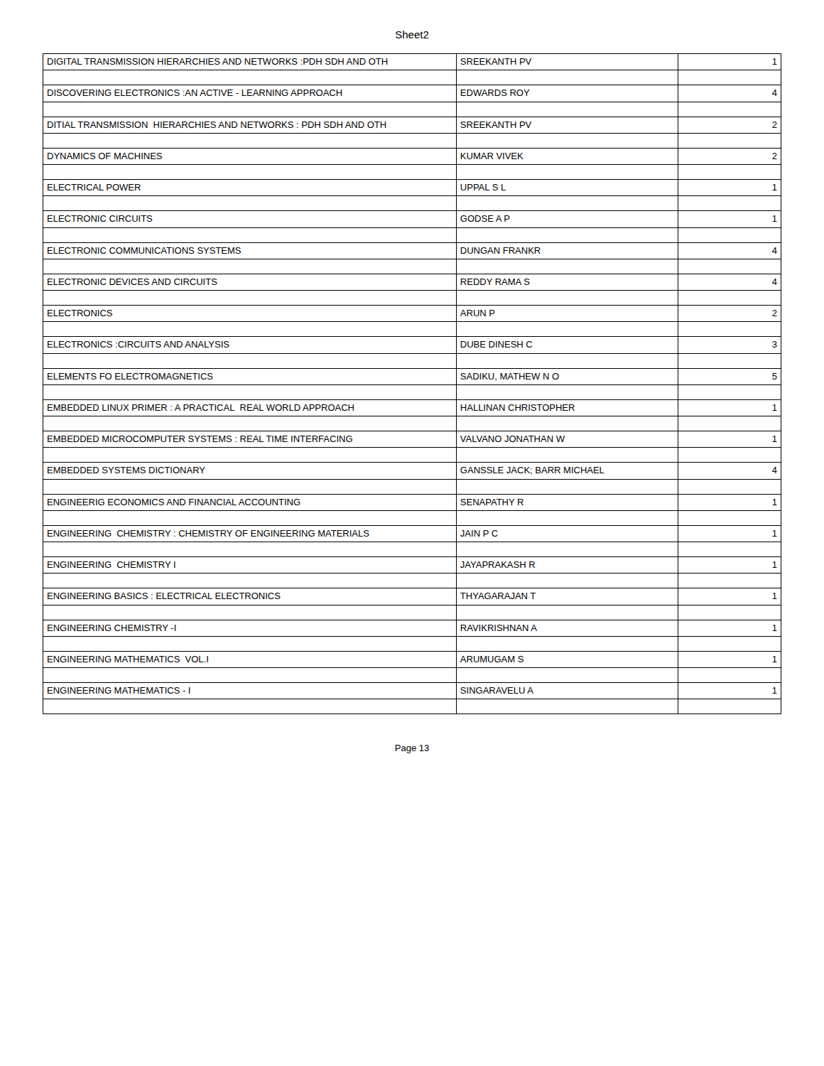Sheet2
| DIGITAL TRANSMISSION HIERARCHIES AND NETWORKS :PDH SDH AND OTH | SREEKANTH PV | 1 |
| DISCOVERING ELECTRONICS :AN ACTIVE - LEARNING APPROACH | EDWARDS ROY | 4 |
| DITIAL TRANSMISSION HIERARCHIES AND NETWORKS : PDH SDH AND OTH | SREEKANTH PV | 2 |
| DYNAMICS OF MACHINES | KUMAR VIVEK | 2 |
| ELECTRICAL POWER | UPPAL S L | 1 |
| ELECTRONIC CIRCUITS | GODSE A P | 1 |
| ELECTRONIC COMMUNICATIONS SYSTEMS | DUNGAN FRANKR | 4 |
| ELECTRONIC DEVICES AND CIRCUITS | REDDY RAMA S | 4 |
| ELECTRONICS | ARUN P | 2 |
| ELECTRONICS :CIRCUITS AND ANALYSIS | DUBE DINESH C | 3 |
| ELEMENTS FO ELECTROMAGNETICS | SADIKU, MATHEW N O | 5 |
| EMBEDDED LINUX PRIMER : A PRACTICAL REAL WORLD APPROACH | HALLINAN CHRISTOPHER | 1 |
| EMBEDDED MICROCOMPUTER SYSTEMS : REAL TIME INTERFACING | VALVANO JONATHAN W | 1 |
| EMBEDDED SYSTEMS DICTIONARY | GANSSLE JACK; BARR MICHAEL | 4 |
| ENGINEERIG ECONOMICS AND FINANCIAL ACCOUNTING | SENAPATHY R | 1 |
| ENGINEERING CHEMISTRY : CHEMISTRY OF ENGINEERING MATERIALS | JAIN P C | 1 |
| ENGINEERING CHEMISTRY I | JAYAPRAKASH R | 1 |
| ENGINEERING BASICS : ELECTRICAL ELECTRONICS | THYAGARAJAN T | 1 |
| ENGINEERING CHEMISTRY -I | RAVIKRISHNAN A | 1 |
| ENGINEERING MATHEMATICS VOL.I | ARUMUGAM S | 1 |
| ENGINEERING MATHEMATICS - I | SINGARAVELU A | 1 |
Page 13